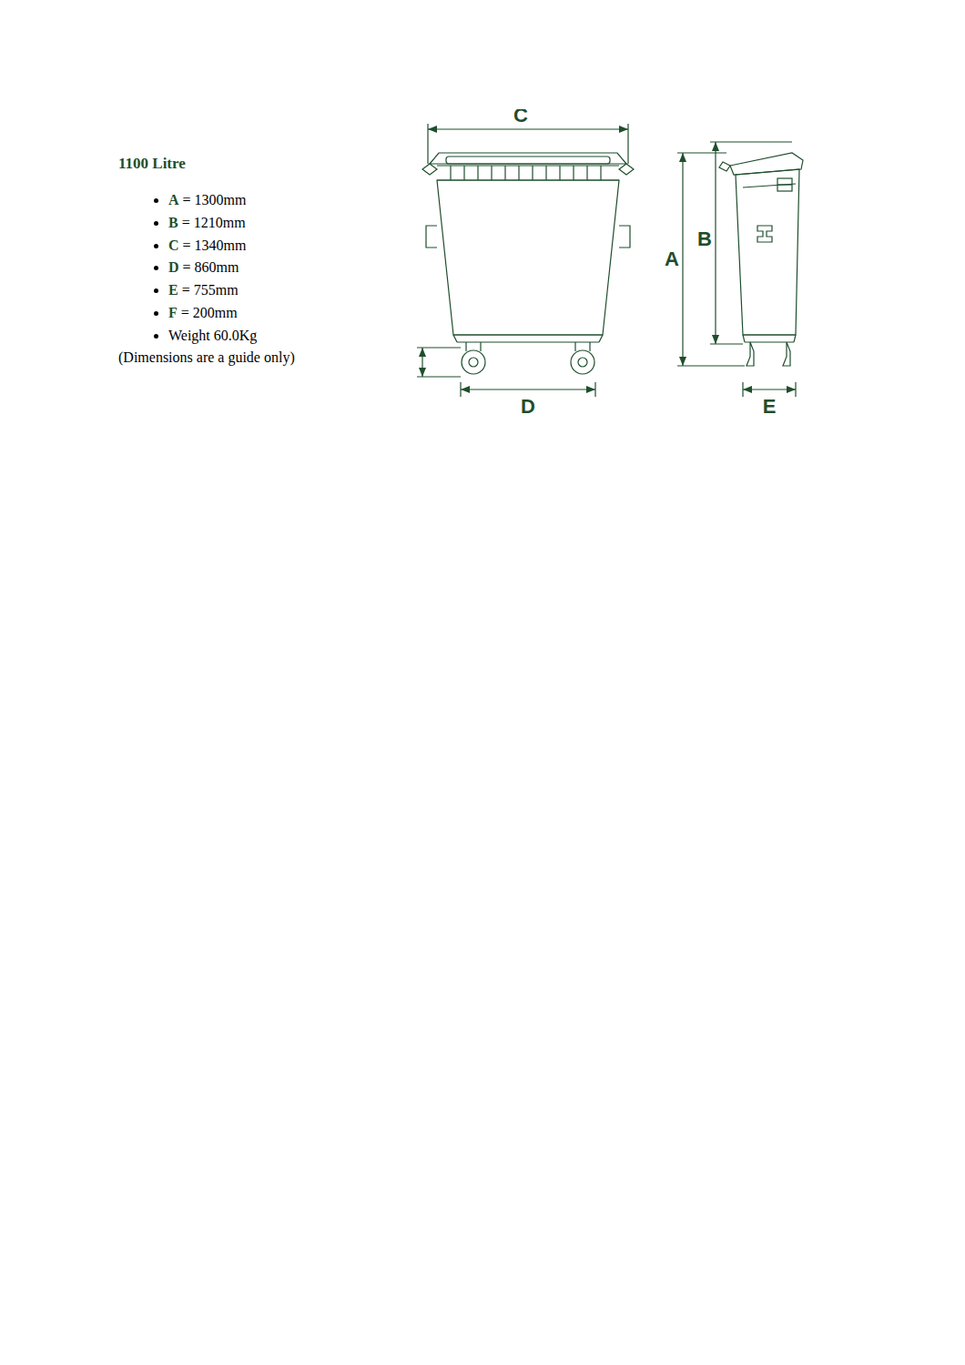1100 Litre
A = 1300mm
B = 1210mm
C = 1340mm
D = 860mm
E = 755mm
F = 200mm
Weight 60.0Kg
(Dimensions are a guide only)
C F D A B E